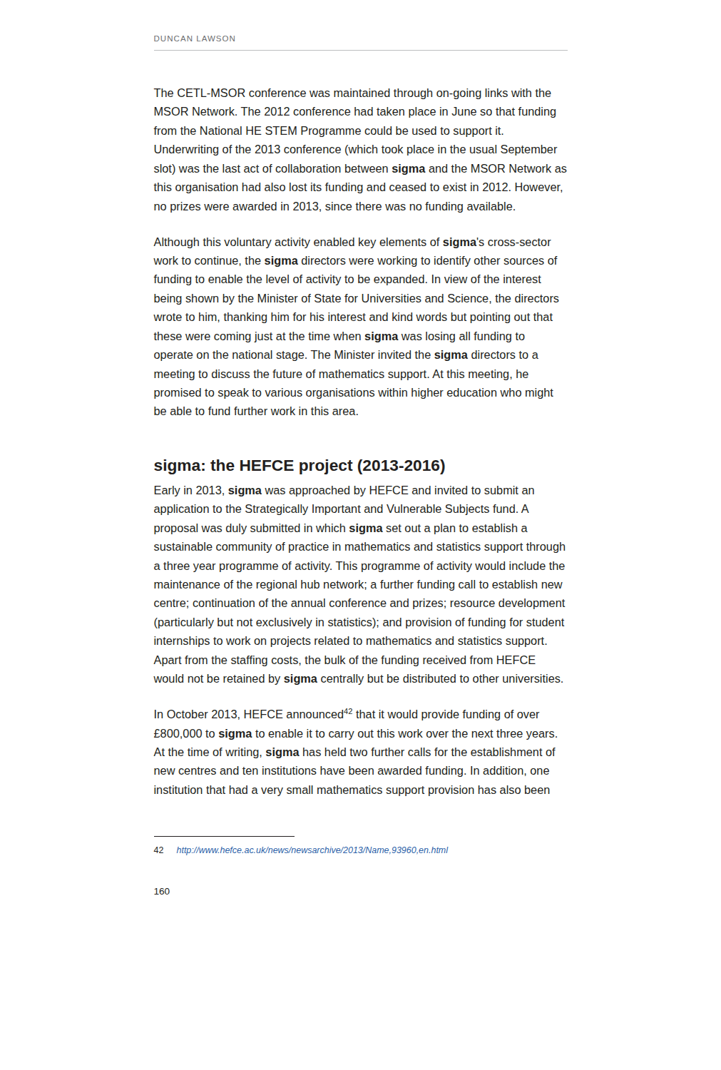Duncan Lawson
The CETL-MSOR conference was maintained through on-going links with the MSOR Network. The 2012 conference had taken place in June so that funding from the National HE STEM Programme could be used to support it. Underwriting of the 2013 conference (which took place in the usual September slot) was the last act of collaboration between sigma and the MSOR Network as this organisation had also lost its funding and ceased to exist in 2012. However, no prizes were awarded in 2013, since there was no funding available.
Although this voluntary activity enabled key elements of sigma's cross-sector work to continue, the sigma directors were working to identify other sources of funding to enable the level of activity to be expanded. In view of the interest being shown by the Minister of State for Universities and Science, the directors wrote to him, thanking him for his interest and kind words but pointing out that these were coming just at the time when sigma was losing all funding to operate on the national stage. The Minister invited the sigma directors to a meeting to discuss the future of mathematics support. At this meeting, he promised to speak to various organisations within higher education who might be able to fund further work in this area.
sigma: the HEFCE project (2013-2016)
Early in 2013, sigma was approached by HEFCE and invited to submit an application to the Strategically Important and Vulnerable Subjects fund. A proposal was duly submitted in which sigma set out a plan to establish a sustainable community of practice in mathematics and statistics support through a three year programme of activity. This programme of activity would include the maintenance of the regional hub network; a further funding call to establish new centre; continuation of the annual conference and prizes; resource development (particularly but not exclusively in statistics); and provision of funding for student internships to work on projects related to mathematics and statistics support. Apart from the staffing costs, the bulk of the funding received from HEFCE would not be retained by sigma centrally but be distributed to other universities.
In October 2013, HEFCE announced42 that it would provide funding of over £800,000 to sigma to enable it to carry out this work over the next three years. At the time of writing, sigma has held two further calls for the establishment of new centres and ten institutions have been awarded funding. In addition, one institution that had a very small mathematics support provision has also been
42 http://www.hefce.ac.uk/news/newsarchive/2013/Name,93960,en.html
160